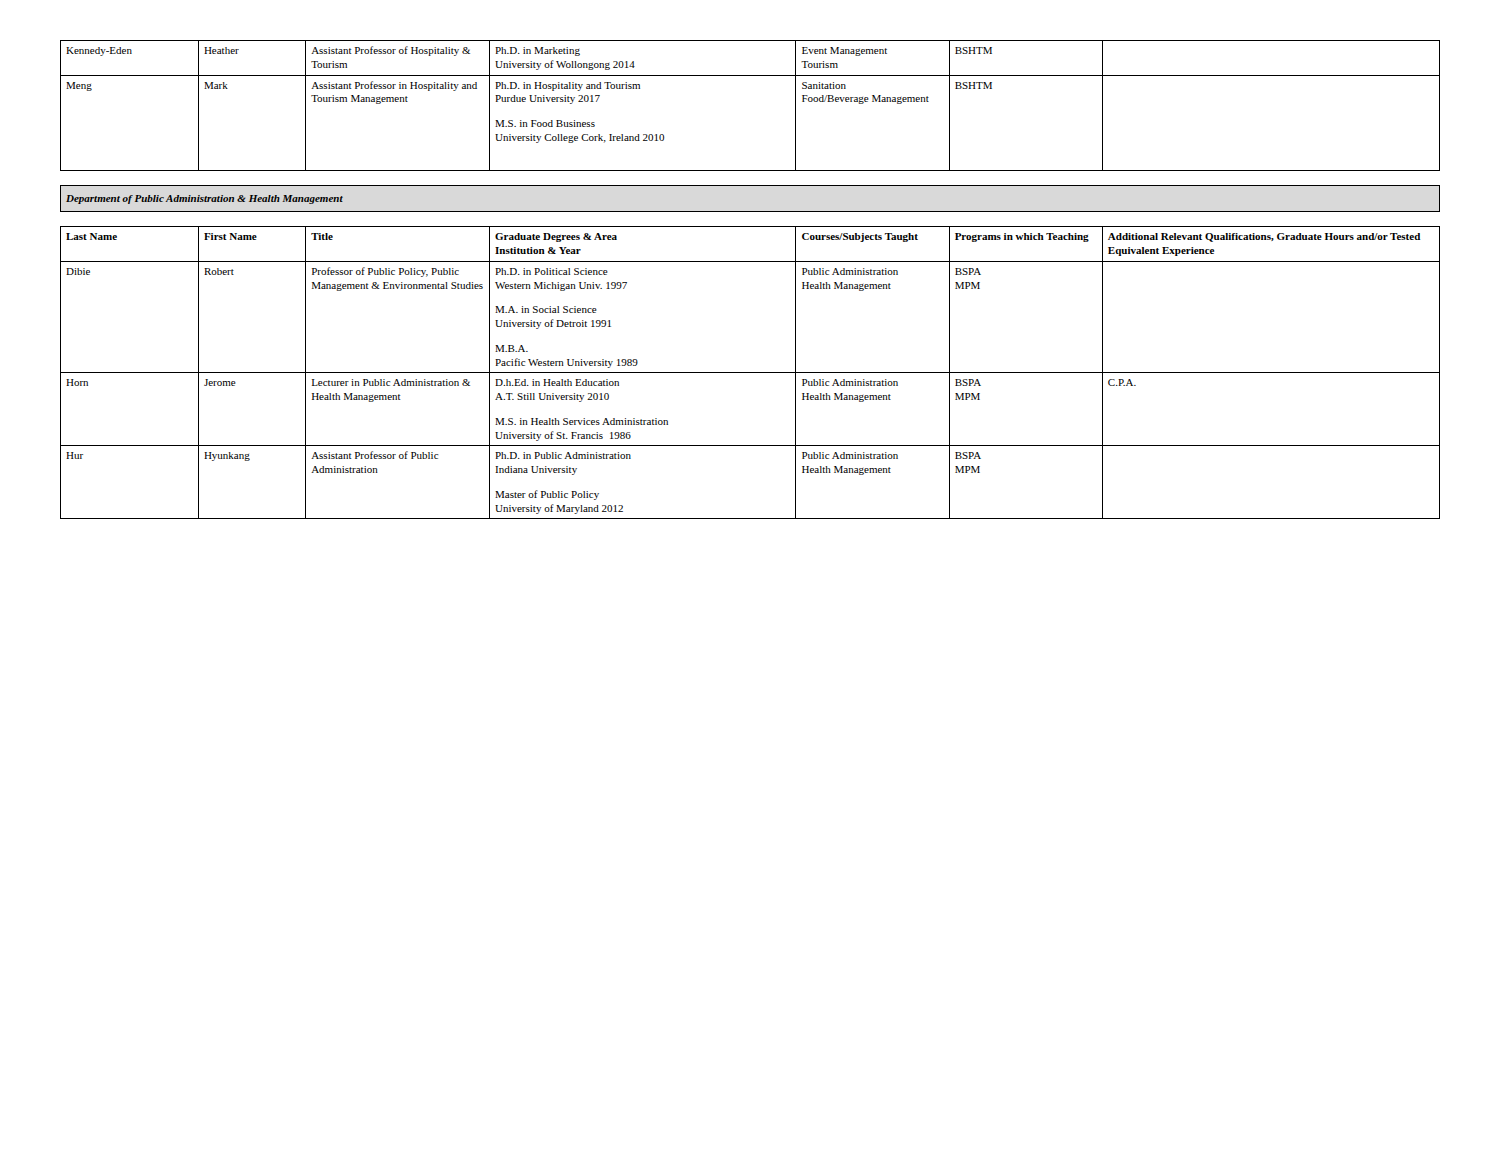| Kennedy-Eden | Heather | Assistant Professor of Hospitality & Tourism | Ph.D. in Marketing University of Wollongong 2014 | Event Management Tourism | BSHTM | |
| Meng | Mark | Assistant Professor in Hospitality and Tourism Management | Ph.D. in Hospitality and Tourism Purdue University 2017 M.S. in Food Business University College Cork, Ireland 2010 | Sanitation Food/Beverage Management | BSHTM | |
| Department of Public Administration & Health Management |
| Last Name | First Name | Title | Graduate Degrees & Area Institution & Year | Courses/Subjects Taught | Programs in which Teaching | Additional Relevant Qualifications, Graduate Hours and/or Tested Equivalent Experience |
| Dibie | Robert | Professor of Public Policy, Public Management & Environmental Studies | Ph.D. in Political Science Western Michigan Univ. 1997 M.A. in Social Science University of Detroit 1991 M.B.A. Pacific Western University 1989 | Public Administration Health Management | BSPA MPM | |
| Horn | Jerome | Lecturer in Public Administration & Health Management | D.h.Ed. in Health Education A.T. Still University 2010 M.S. in Health Services Administration University of St. Francis 1986 | Public Administration Health Management | BSPA MPM | C.P.A. |
| Hur | Hyunkang | Assistant Professor of Public Administration | Ph.D. in Public Administration Indiana University Master of Public Policy University of Maryland 2012 | Public Administration Health Management | BSPA MPM | |